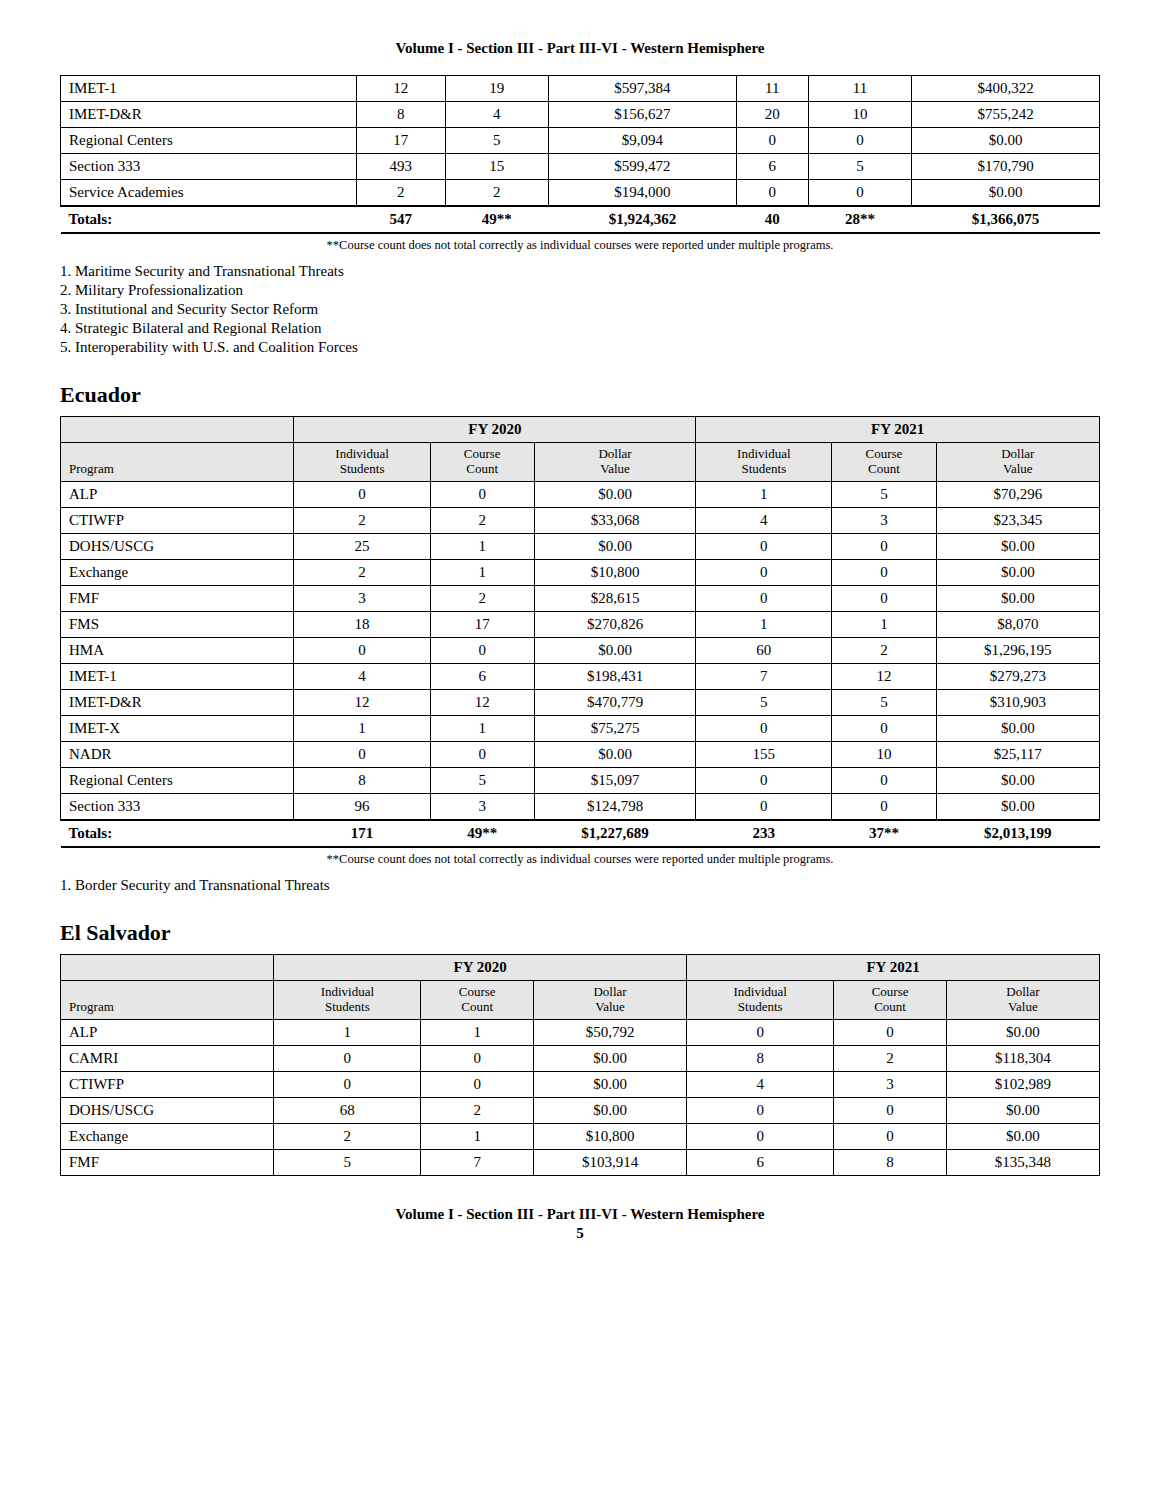Volume I - Section III - Part III-VI - Western Hemisphere
| IMET-1 | 12 | 19 | $597,384 | 11 | 11 | $400,322 |
| IMET-D&R | 8 | 4 | $156,627 | 20 | 10 | $755,242 |
| Regional Centers | 17 | 5 | $9,094 | 0 | 0 | $0.00 |
| Section 333 | 493 | 15 | $599,472 | 6 | 5 | $170,790 |
| Service Academies | 2 | 2 | $194,000 | 0 | 0 | $0.00 |
| Totals: | 547 | 49** | $1,924,362 | 40 | 28** | $1,366,075 |
**Course count does not total correctly as individual courses were reported under multiple programs.
1. Maritime Security and Transnational Threats
2. Military Professionalization
3. Institutional and Security Sector Reform
4. Strategic Bilateral and Regional Relation
5. Interoperability with U.S. and Coalition Forces
Ecuador
| | FY 2020 | FY 2021 |
| --- | --- | --- |
| Program | Individual Students | Course Count | Dollar Value | Individual Students | Course Count | Dollar Value |
| ALP | 0 | 0 | $0.00 | 1 | 5 | $70,296 |
| CTIWFP | 2 | 2 | $33,068 | 4 | 3 | $23,345 |
| DOHS/USCG | 25 | 1 | $0.00 | 0 | 0 | $0.00 |
| Exchange | 2 | 1 | $10,800 | 0 | 0 | $0.00 |
| FMF | 3 | 2 | $28,615 | 0 | 0 | $0.00 |
| FMS | 18 | 17 | $270,826 | 1 | 1 | $8,070 |
| HMA | 0 | 0 | $0.00 | 60 | 2 | $1,296,195 |
| IMET-1 | 4 | 6 | $198,431 | 7 | 12 | $279,273 |
| IMET-D&R | 12 | 12 | $470,779 | 5 | 5 | $310,903 |
| IMET-X | 1 | 1 | $75,275 | 0 | 0 | $0.00 |
| NADR | 0 | 0 | $0.00 | 155 | 10 | $25,117 |
| Regional Centers | 8 | 5 | $15,097 | 0 | 0 | $0.00 |
| Section 333 | 96 | 3 | $124,798 | 0 | 0 | $0.00 |
| Totals: | 171 | 49** | $1,227,689 | 233 | 37** | $2,013,199 |
**Course count does not total correctly as individual courses were reported under multiple programs.
1. Border Security and Transnational Threats
El Salvador
| | FY 2020 | FY 2021 |
| --- | --- | --- |
| Program | Individual Students | Course Count | Dollar Value | Individual Students | Course Count | Dollar Value |
| ALP | 1 | 1 | $50,792 | 0 | 0 | $0.00 |
| CAMRI | 0 | 0 | $0.00 | 8 | 2 | $118,304 |
| CTIWFP | 0 | 0 | $0.00 | 4 | 3 | $102,989 |
| DOHS/USCG | 68 | 2 | $0.00 | 0 | 0 | $0.00 |
| Exchange | 2 | 1 | $10,800 | 0 | 0 | $0.00 |
| FMF | 5 | 7 | $103,914 | 6 | 8 | $135,348 |
Volume I - Section III - Part III-VI - Western Hemisphere
5